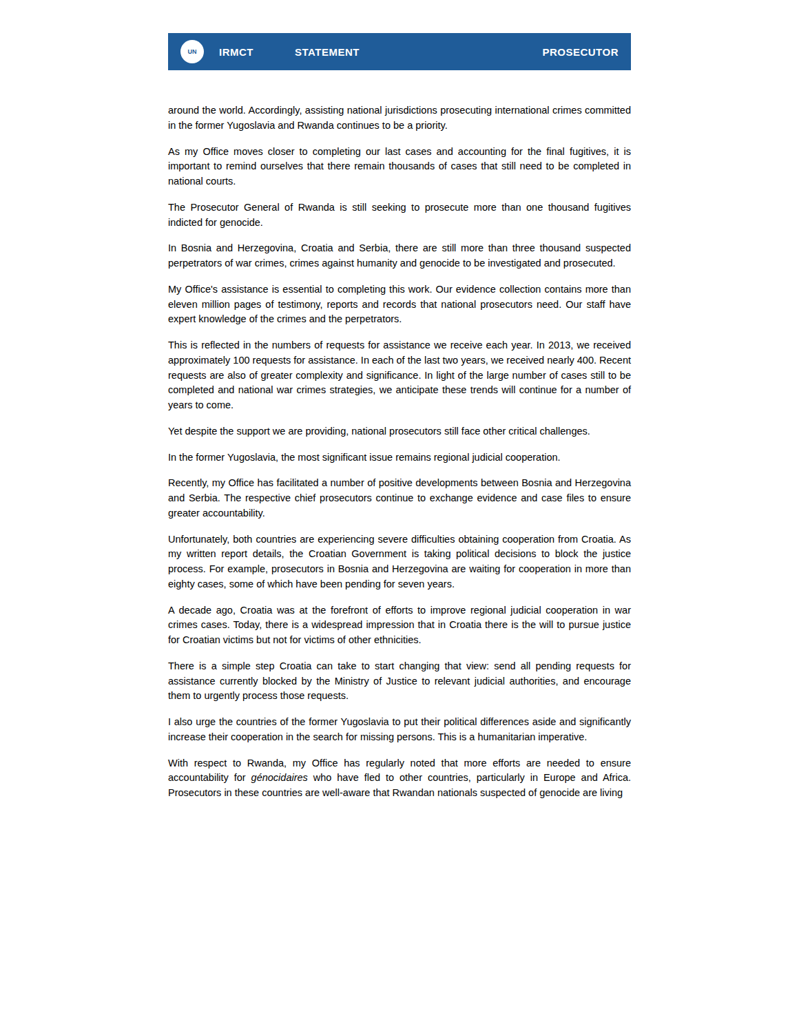UN
IRMCT
STATEMENT
PROSECUTOR
around the world. Accordingly, assisting national jurisdictions prosecuting international crimes committed in the former Yugoslavia and Rwanda continues to be a priority.
As my Office moves closer to completing our last cases and accounting for the final fugitives, it is important to remind ourselves that there remain thousands of cases that still need to be completed in national courts.
The Prosecutor General of Rwanda is still seeking to prosecute more than one thousand fugitives indicted for genocide.
In Bosnia and Herzegovina, Croatia and Serbia, there are still more than three thousand suspected perpetrators of war crimes, crimes against humanity and genocide to be investigated and prosecuted.
My Office's assistance is essential to completing this work. Our evidence collection contains more than eleven million pages of testimony, reports and records that national prosecutors need. Our staff have expert knowledge of the crimes and the perpetrators.
This is reflected in the numbers of requests for assistance we receive each year. In 2013, we received approximately 100 requests for assistance. In each of the last two years, we received nearly 400. Recent requests are also of greater complexity and significance. In light of the large number of cases still to be completed and national war crimes strategies, we anticipate these trends will continue for a number of years to come.
Yet despite the support we are providing, national prosecutors still face other critical challenges.
In the former Yugoslavia, the most significant issue remains regional judicial cooperation.
Recently, my Office has facilitated a number of positive developments between Bosnia and Herzegovina and Serbia. The respective chief prosecutors continue to exchange evidence and case files to ensure greater accountability.
Unfortunately, both countries are experiencing severe difficulties obtaining cooperation from Croatia. As my written report details, the Croatian Government is taking political decisions to block the justice process. For example, prosecutors in Bosnia and Herzegovina are waiting for cooperation in more than eighty cases, some of which have been pending for seven years.
A decade ago, Croatia was at the forefront of efforts to improve regional judicial cooperation in war crimes cases. Today, there is a widespread impression that in Croatia there is the will to pursue justice for Croatian victims but not for victims of other ethnicities.
There is a simple step Croatia can take to start changing that view: send all pending requests for assistance currently blocked by the Ministry of Justice to relevant judicial authorities, and encourage them to urgently process those requests.
I also urge the countries of the former Yugoslavia to put their political differences aside and significantly increase their cooperation in the search for missing persons. This is a humanitarian imperative.
With respect to Rwanda, my Office has regularly noted that more efforts are needed to ensure accountability for génocidaires who have fled to other countries, particularly in Europe and Africa. Prosecutors in these countries are well-aware that Rwandan nationals suspected of genocide are living